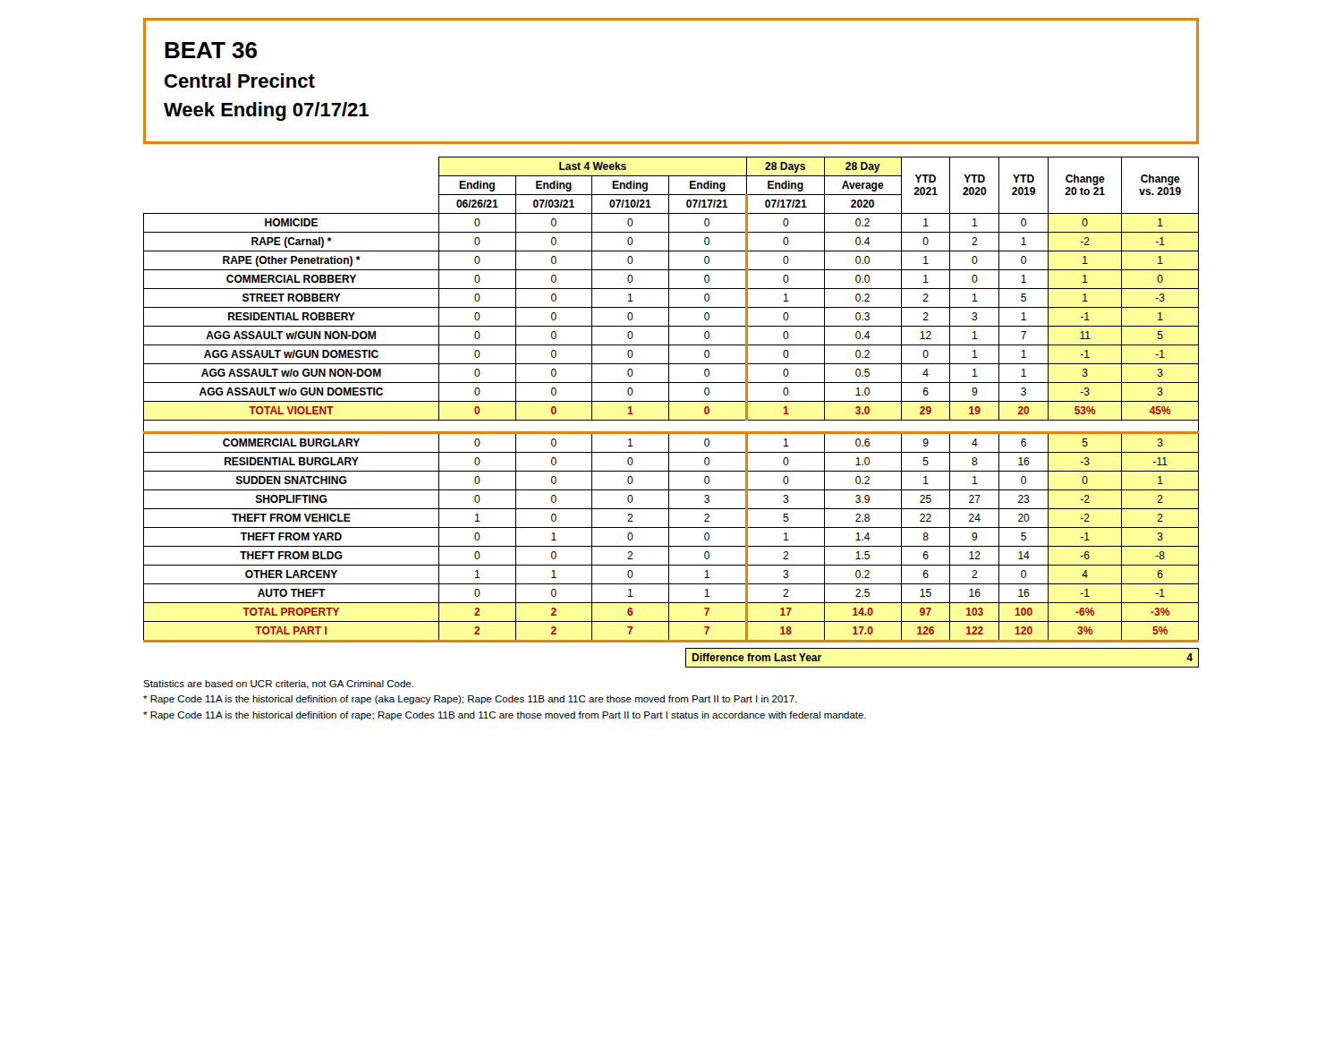BEAT 36
Central Precinct
Week Ending 07/17/21
| | Last 4 Weeks | 28 Days | 28 Day | YTD 2021 | YTD 2020 | YTD 2019 | Change 20 to 21 | Change vs. 2019 |
| --- | --- | --- | --- | --- | --- | --- | --- | --- |
| Ending | Ending | Ending | Ending | Ending | Average |
| 06/26/21 | 07/03/21 | 07/10/21 | 07/17/21 | 07/17/21 | 2020 |
| HOMICIDE | 0 | 0 | 0 | 0 | 0 | 0.2 | 1 | 1 | 0 | 0 | 1 |
| RAPE (Carnal) * | 0 | 0 | 0 | 0 | 0 | 0.4 | 0 | 2 | 1 | -2 | -1 |
| RAPE (Other Penetration) * | 0 | 0 | 0 | 0 | 0 | 0.0 | 1 | 0 | 0 | 1 | 1 |
| COMMERCIAL ROBBERY | 0 | 0 | 0 | 0 | 0 | 0.0 | 1 | 0 | 1 | 1 | 0 |
| STREET ROBBERY | 0 | 0 | 1 | 0 | 1 | 0.2 | 2 | 1 | 5 | 1 | -3 |
| RESIDENTIAL ROBBERY | 0 | 0 | 0 | 0 | 0 | 0.3 | 2 | 3 | 1 | -1 | 1 |
| AGG ASSAULT w/GUN NON-DOM | 0 | 0 | 0 | 0 | 0 | 0.4 | 12 | 1 | 7 | 11 | 5 |
| AGG ASSAULT w/GUN DOMESTIC | 0 | 0 | 0 | 0 | 0 | 0.2 | 0 | 1 | 1 | -1 | -1 |
| AGG ASSAULT w/o GUN NON-DOM | 0 | 0 | 0 | 0 | 0 | 0.5 | 4 | 1 | 1 | 3 | 3 |
| AGG ASSAULT w/o GUN DOMESTIC | 0 | 0 | 0 | 0 | 0 | 1.0 | 6 | 9 | 3 | -3 | 3 |
| TOTAL VIOLENT | 0 | 0 | 1 | 0 | 1 | 3.0 | 29 | 19 | 20 | 53% | 45% |
| COMMERCIAL BURGLARY | 0 | 0 | 1 | 0 | 1 | 0.6 | 9 | 4 | 6 | 5 | 3 |
| RESIDENTIAL BURGLARY | 0 | 0 | 0 | 0 | 0 | 1.0 | 5 | 8 | 16 | -3 | -11 |
| SUDDEN SNATCHING | 0 | 0 | 0 | 0 | 0 | 0.2 | 1 | 1 | 0 | 0 | 1 |
| SHOPLIFTING | 0 | 0 | 0 | 3 | 3 | 3.9 | 25 | 27 | 23 | -2 | 2 |
| THEFT FROM VEHICLE | 1 | 0 | 2 | 2 | 5 | 2.8 | 22 | 24 | 20 | -2 | 2 |
| THEFT FROM YARD | 0 | 1 | 0 | 0 | 1 | 1.4 | 8 | 9 | 5 | -1 | 3 |
| THEFT FROM BLDG | 0 | 0 | 2 | 0 | 2 | 1.5 | 6 | 12 | 14 | -6 | -8 |
| OTHER LARCENY | 1 | 1 | 0 | 1 | 3 | 0.2 | 6 | 2 | 0 | 4 | 6 |
| AUTO THEFT | 0 | 0 | 1 | 1 | 2 | 2.5 | 15 | 16 | 16 | -1 | -1 |
| TOTAL PROPERTY | 2 | 2 | 6 | 7 | 17 | 14.0 | 97 | 103 | 100 | -6% | -3% |
| TOTAL PART I | 2 | 2 | 7 | 7 | 18 | 17.0 | 126 | 122 | 120 | 3% | 5% |
Difference from Last Year 4
Statistics are based on UCR criteria, not GA Criminal Code.
* Rape Code 11A is the historical definition of rape (aka Legacy Rape); Rape Codes 11B and 11C are those moved from Part II to Part I in 2017.
* Rape Code 11A is the historical definition of rape; Rape Codes 11B and 11C are those moved from Part II to Part I status in accordance with federal mandate.